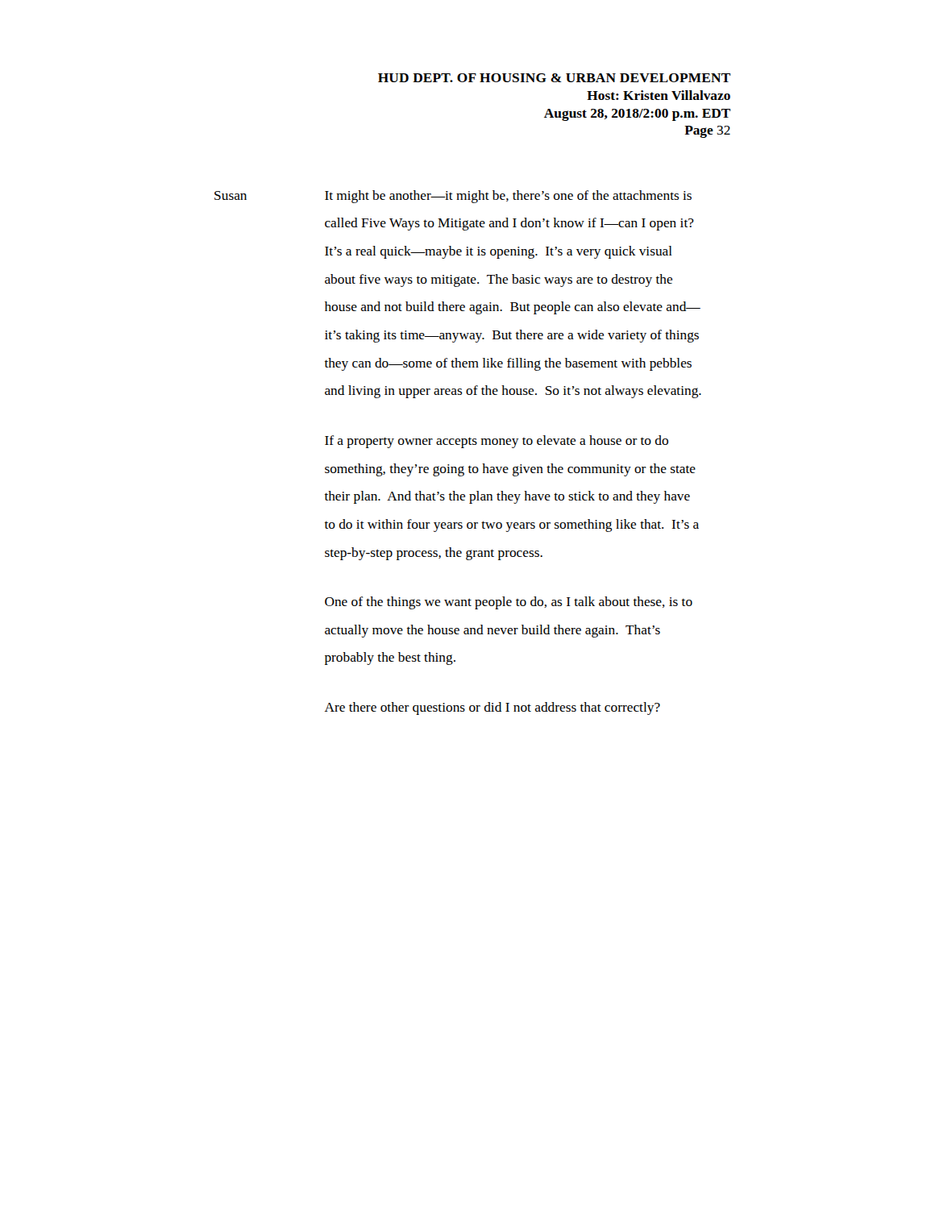HUD DEPT. OF HOUSING & URBAN DEVELOPMENT
Host: Kristen Villalvazo
August 28, 2018/2:00 p.m. EDT
Page 32
Susan
It might be another—it might be, there’s one of the attachments is called Five Ways to Mitigate and I don’t know if I—can I open it? It’s a real quick—maybe it is opening. It’s a very quick visual about five ways to mitigate. The basic ways are to destroy the house and not build there again. But people can also elevate and—it’s taking its time—anyway. But there are a wide variety of things they can do—some of them like filling the basement with pebbles and living in upper areas of the house. So it’s not always elevating.
If a property owner accepts money to elevate a house or to do something, they’re going to have given the community or the state their plan. And that’s the plan they have to stick to and they have to do it within four years or two years or something like that. It’s a step-by-step process, the grant process.
One of the things we want people to do, as I talk about these, is to actually move the house and never build there again. That’s probably the best thing.
Are there other questions or did I not address that correctly?